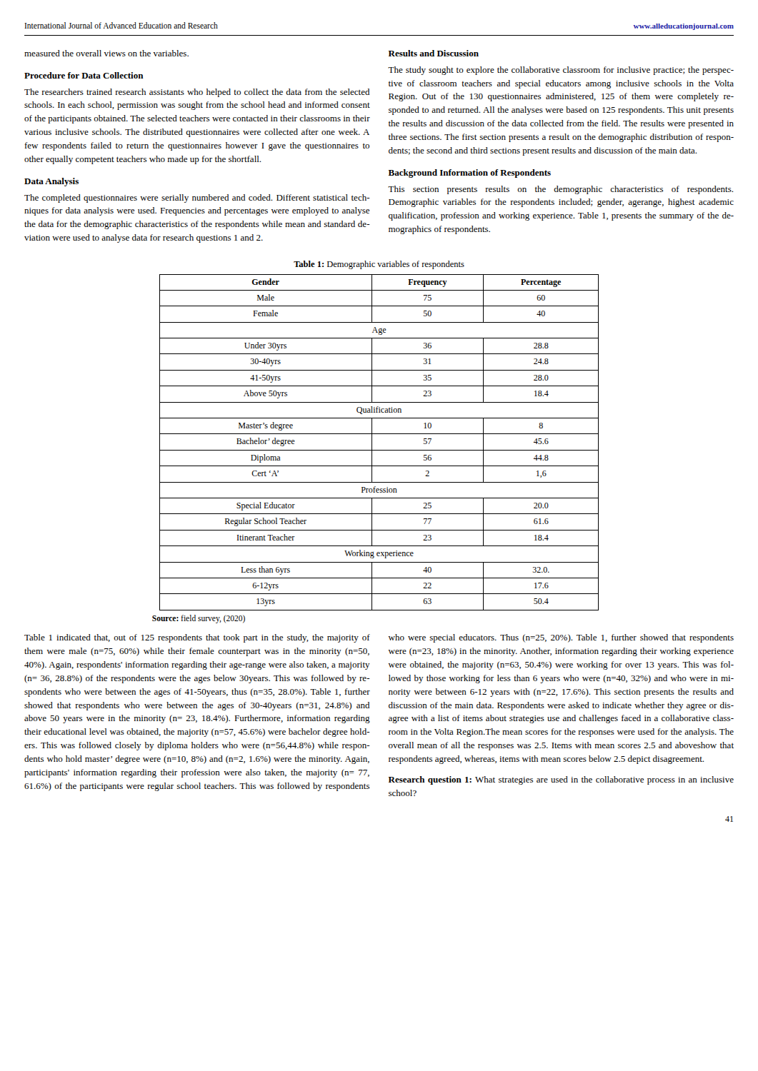International Journal of Advanced Education and Research www.alleducationjournal.com
measured the overall views on the variables.
Procedure for Data Collection
The researchers trained research assistants who helped to collect the data from the selected schools. In each school, permission was sought from the school head and informed consent of the participants obtained. The selected teachers were contacted in their classrooms in their various inclusive schools. The distributed questionnaires were collected after one week. A few respondents failed to return the questionnaires however I gave the questionnaires to other equally competent teachers who made up for the shortfall.
Data Analysis
The completed questionnaires were serially numbered and coded. Different statistical techniques for data analysis were used. Frequencies and percentages were employed to analyse the data for the demographic characteristics of the respondents while mean and standard deviation were used to analyse data for research questions 1 and 2.
Results and Discussion
The study sought to explore the collaborative classroom for inclusive practice; the perspective of classroom teachers and special educators among inclusive schools in the Volta Region. Out of the 130 questionnaires administered, 125 of them were completely responded to and returned. All the analyses were based on 125 respondents. This unit presents the results and discussion of the data collected from the field. The results were presented in three sections. The first section presents a result on the demographic distribution of respondents; the second and third sections present results and discussion of the main data.
Background Information of Respondents
This section presents results on the demographic characteristics of respondents. Demographic variables for the respondents included; gender, agerange, highest academic qualification, profession and working experience. Table 1, presents the summary of the demographics of respondents.
Table 1: Demographic variables of respondents
| Gender | Frequency | Percentage |
| --- | --- | --- |
| Male | 75 | 60 |
| Female | 50 | 40 |
| Age |
| Under 30yrs | 36 | 28.8 |
| 30-40yrs | 31 | 24.8 |
| 41-50yrs | 35 | 28.0 |
| Above 50yrs | 23 | 18.4 |
| Qualification |
| Master’s degree | 10 | 8 |
| Bachelor’ degree | 57 | 45.6 |
| Diploma | 56 | 44.8 |
| Cert ‘A’ | 2 | 1,6 |
| Profession |
| Special Educator | 25 | 20.0 |
| Regular School Teacher | 77 | 61.6 |
| Itinerant Teacher | 23 | 18.4 |
| Working experience |
| Less than 6yrs | 40 | 32.0. |
| 6-12yrs | 22 | 17.6 |
| 13yrs | 63 | 50.4 |
Source: field survey, (2020)
Table 1 indicated that, out of 125 respondents that took part in the study, the majority of them were male (n=75, 60%) while their female counterpart was in the minority (n=50, 40%). Again, respondents' information regarding their age-range were also taken, a majority (n= 36, 28.8%) of the respondents were the ages below 30years. This was followed by respondents who were between the ages of 41-50years, thus (n=35, 28.0%). Table 1, further showed that respondents who were between the ages of 30-40years (n=31, 24.8%) and above 50 years were in the minority (n= 23, 18.4%). Furthermore, information regarding their educational level was obtained, the majority (n=57, 45.6%) were bachelor degree holders. This was followed closely by diploma holders who were (n=56,44.8%) while respondents who hold master’ degree were (n=10, 8%) and (n=2, 1.6%) were the minority. Again, participants' information regarding their profession were also taken, the majority (n= 77, 61.6%) of the participants were regular school teachers. This was followed by respondents who were special educators. Thus (n=25, 20%). Table 1, further showed that respondents were (n=23, 18%) in the minority. Another, information regarding their working experience were obtained, the majority (n=63, 50.4%) were working for over 13 years. This was followed by those working for less than 6 years who were (n=40, 32%) and who were in minority were between 6-12 years with (n=22, 17.6%). This section presents the results and discussion of the main data. Respondents were asked to indicate whether they agree or disagree with a list of items about strategies use and challenges faced in a collaborative classroom in the Volta Region.The mean scores for the responses were used for the analysis. The overall mean of all the responses was 2.5. Items with mean scores 2.5 and aboveshow that respondents agreed, whereas, items with mean scores below 2.5 depict disagreement.
Research question 1: What strategies are used in the collaborative process in an inclusive school?
41